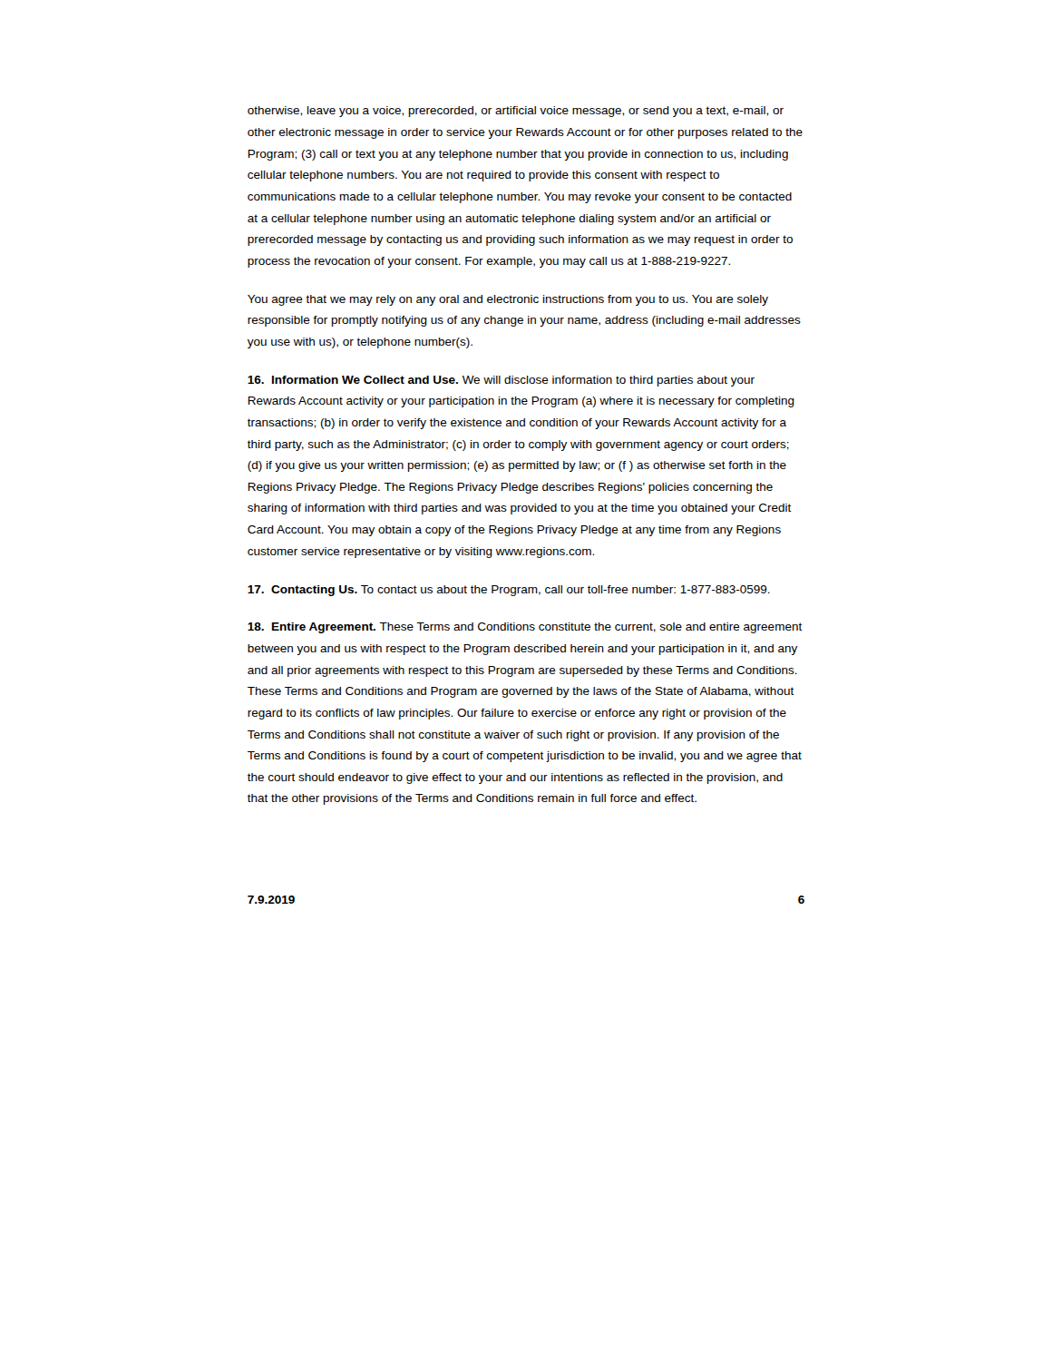otherwise, leave you a voice, prerecorded, or artificial voice message, or send you a text, e-mail, or other electronic message in order to service your Rewards Account or for other purposes related to the Program; (3) call or text you at any telephone number that you provide in connection to us, including cellular telephone numbers. You are not required to provide this consent with respect to communications made to a cellular telephone number. You may revoke your consent to be contacted at a cellular telephone number using an automatic telephone dialing system and/or an artificial or prerecorded message by contacting us and providing such information as we may request in order to process the revocation of your consent. For example, you may call us at 1-888-219-9227.
You agree that we may rely on any oral and electronic instructions from you to us. You are solely responsible for promptly notifying us of any change in your name, address (including e-mail addresses you use with us), or telephone number(s).
16. Information We Collect and Use. We will disclose information to third parties about your Rewards Account activity or your participation in the Program (a) where it is necessary for completing transactions; (b) in order to verify the existence and condition of your Rewards Account activity for a third party, such as the Administrator; (c) in order to comply with government agency or court orders; (d) if you give us your written permission; (e) as permitted by law; or (f ) as otherwise set forth in the Regions Privacy Pledge. The Regions Privacy Pledge describes Regions' policies concerning the sharing of information with third parties and was provided to you at the time you obtained your Credit Card Account. You may obtain a copy of the Regions Privacy Pledge at any time from any Regions customer service representative or by visiting www.regions.com.
17. Contacting Us. To contact us about the Program, call our toll-free number: 1-877-883-0599.
18. Entire Agreement. These Terms and Conditions constitute the current, sole and entire agreement between you and us with respect to the Program described herein and your participation in it, and any and all prior agreements with respect to this Program are superseded by these Terms and Conditions. These Terms and Conditions and Program are governed by the laws of the State of Alabama, without regard to its conflicts of law principles. Our failure to exercise or enforce any right or provision of the Terms and Conditions shall not constitute a waiver of such right or provision. If any provision of the Terms and Conditions is found by a court of competent jurisdiction to be invalid, you and we agree that the court should endeavor to give effect to your and our intentions as reflected in the provision, and that the other provisions of the Terms and Conditions remain in full force and effect.
7.9.2019 6